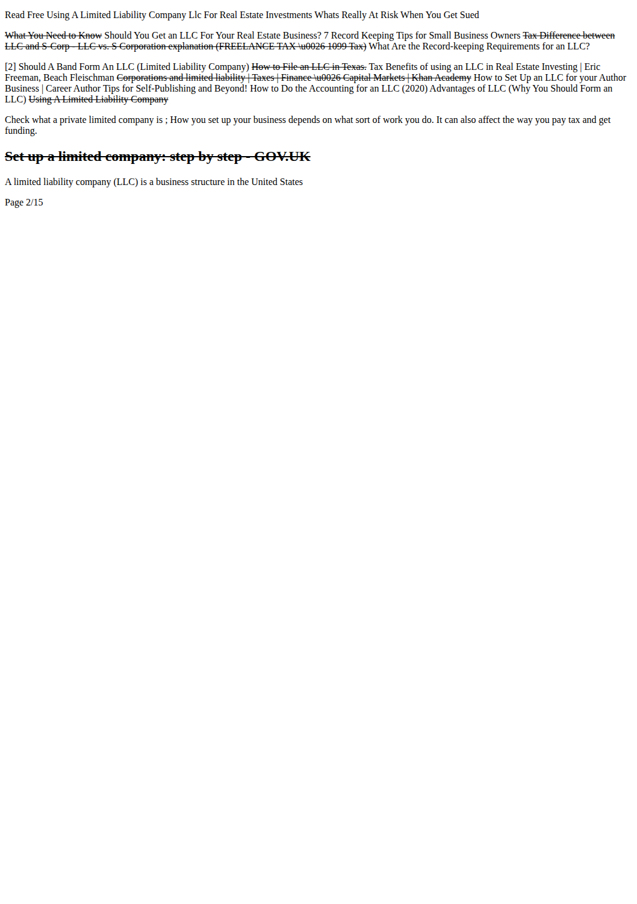Read Free Using A Limited Liability Company Llc For Real Estate Investments Whats Really At Risk When You Get Sued
What You Need to Know Should You Get an LLC For Your Real Estate Business? 7 Record Keeping Tips for Small Business Owners Tax Difference between LLC and S-Corp - LLC vs. S Corporation explanation (FREELANCE TAX \u0026 1099 Tax) What Are the Record-keeping Requirements for an LLC?
[2] Should A Band Form An LLC (Limited Liability Company) How to File an LLC in Texas. Tax Benefits of using an LLC in Real Estate Investing | Eric Freeman, Beach Fleischman Corporations and limited liability | Taxes | Finance \u0026 Capital Markets | Khan Academy How to Set Up an LLC for your Author Business | Career Author Tips for Self-Publishing and Beyond! How to Do the Accounting for an LLC (2020) Advantages of LLC (Why You Should Form an LLC) Using A Limited Liability Company
Check what a private limited company is ; How you set up your business depends on what sort of work you do. It can also affect the way you pay tax and get funding.
Set up a limited company: step by step - GOV.UK
A limited liability company (LLC) is a business structure in the United States
Page 2/15